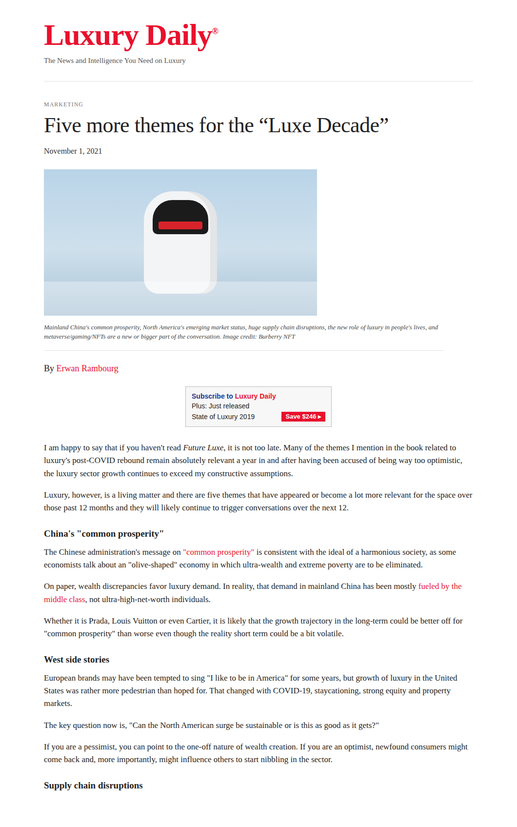Luxury Daily®
The News and Intelligence You Need on Luxury
Marketing
Five more themes for the “Luxe Decade”
November 1, 2021
Mainland China's common prosperity, North America's emerging market status, huge supply chain disruptions, the new role of luxury in people's lives, and metaverse/gaming/NFTs are a new or bigger part of the conversation. Image credit: Burberry NFT
By Erwan Rambourg
Subscribe to Luxury Daily
Plus: Just released
State of Luxury 2019 Save $246 ▸
I am happy to say that if you haven't read Future Luxe, it is not too late. Many of the themes I mention in the book related to luxury's post-COVID rebound remain absolutely relevant a year in and after having been accused of being way too optimistic, the luxury sector growth continues to exceed my constructive assumptions.
Luxury, however, is a living matter and there are five themes that have appeared or become a lot more relevant for the space over those past 12 months and they will likely continue to trigger conversations over the next 12.
China's "common prosperity"
The Chinese administration's message on "common prosperity" is consistent with the ideal of a harmonious society, as some economists talk about an "olive-shaped" economy in which ultra-wealth and extreme poverty are to be eliminated.
On paper, wealth discrepancies favor luxury demand. In reality, that demand in mainland China has been mostly fueled by the middle class, not ultra-high-net-worth individuals.
Whether it is Prada, Louis Vuitton or even Cartier, it is likely that the growth trajectory in the long-term could be better off for "common prosperity" than worse even though the reality short term could be a bit volatile.
West side stories
European brands may have been tempted to sing "I like to be in America" for some years, but growth of luxury in the United States was rather more pedestrian than hoped for. That changed with COVID-19, staycationing, strong equity and property markets.
The key question now is, "Can the North American surge be sustainable or is this as good as it gets?"
If you are a pessimist, you can point to the one-off nature of wealth creation. If you are an optimist, newfound consumers might come back and, more importantly, might influence others to start nibbling in the sector.
Supply chain disruptions